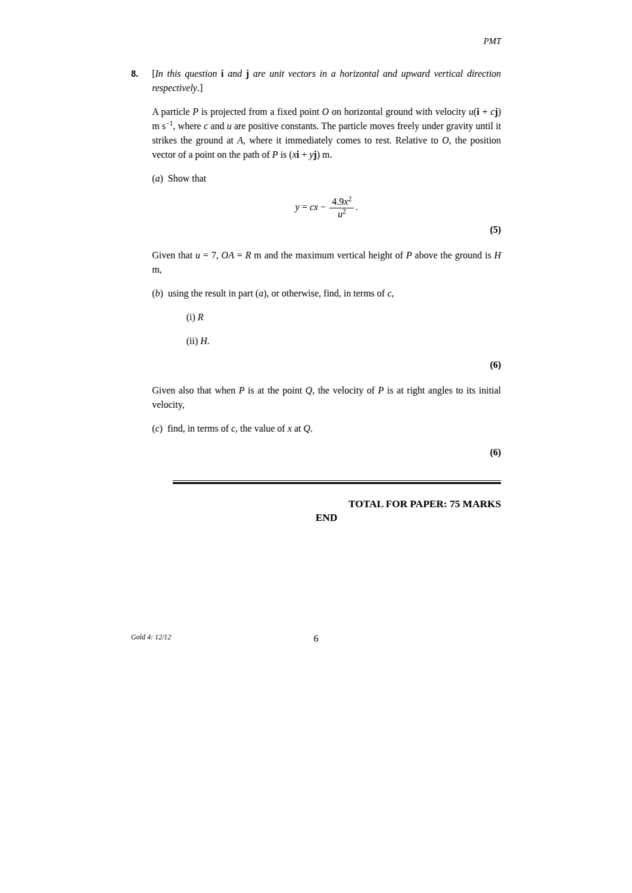PMT
8.
[In this question i and j are unit vectors in a horizontal and upward vertical direction respectively.]
A particle P is projected from a fixed point O on horizontal ground with velocity u(i + cj) m s−1, where c and u are positive constants. The particle moves freely under gravity until it strikes the ground at A, where it immediately comes to rest. Relative to O, the position vector of a point on the path of P is (xi + yj) m.
(a) Show that
y = cx − 4.9x2 u2 .
(5)
Given that u = 7, OA = R m and the maximum vertical height of P above the ground is H m,
(b) using the result in part (a), or otherwise, find, in terms of c,
(i) R
(ii) H.
(6)
Given also that when P is at the point Q, the velocity of P is at right angles to its initial velocity,
(c) find, in terms of c, the value of x at Q.
(6)
TOTAL FOR PAPER: 75 MARKS
END
Gold 4: 12/12 6